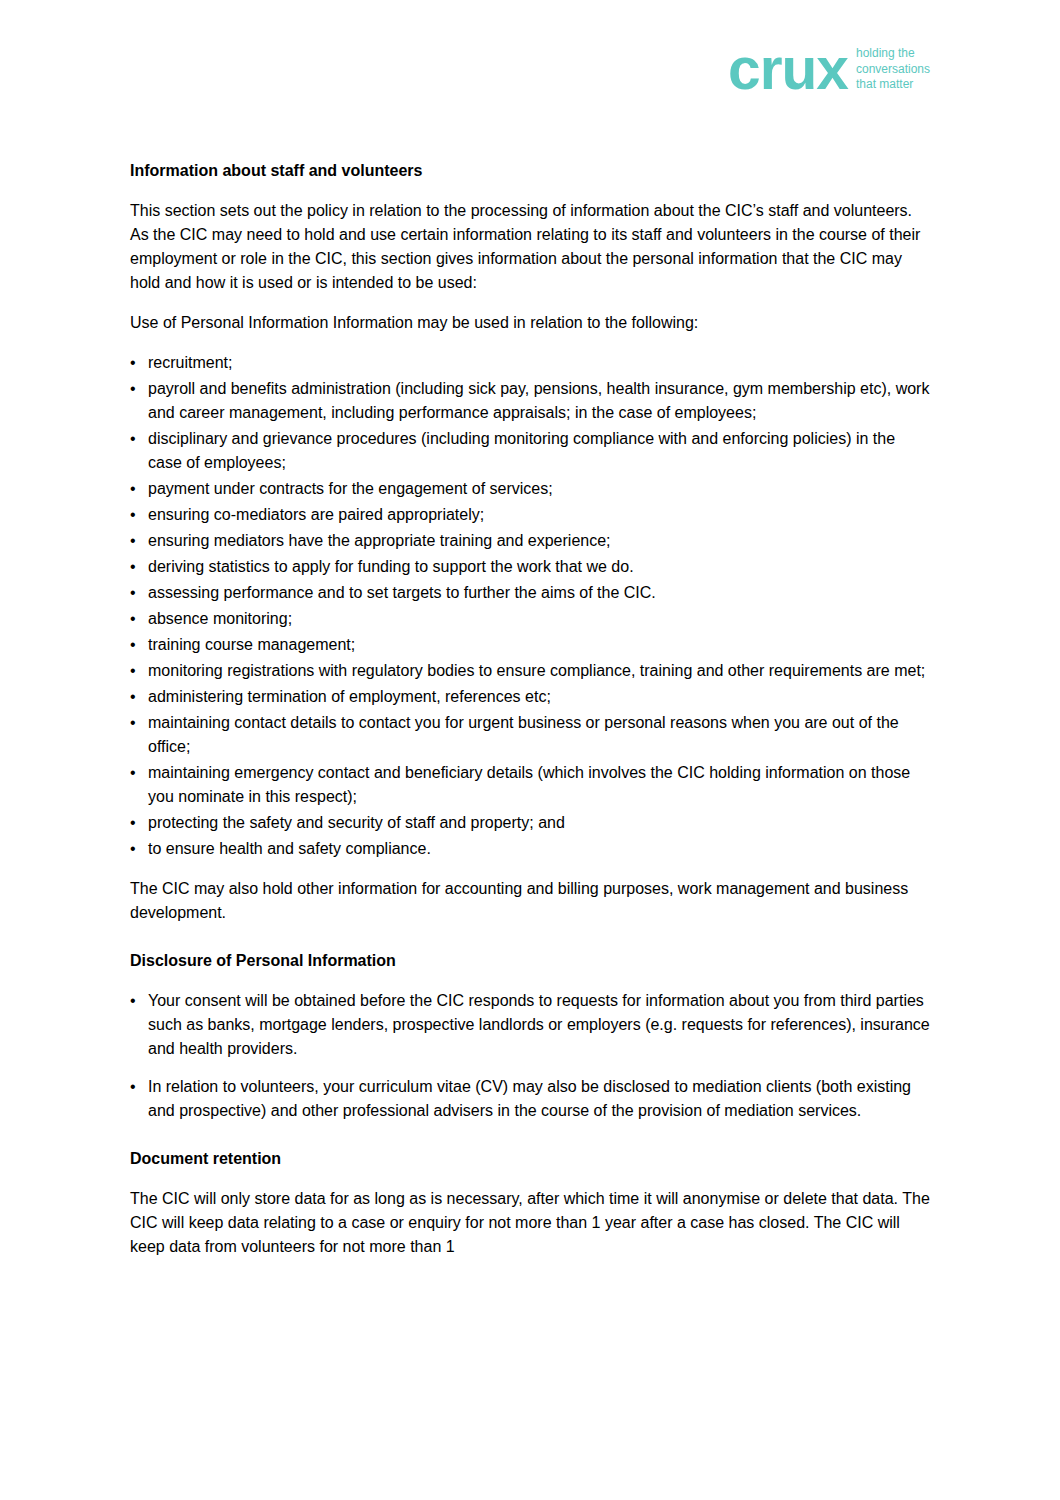crux holding the
conversations
that matter
Information about staff and volunteers
This section sets out the policy in relation to the processing of information about the CIC’s staff and volunteers. As the CIC may need to hold and use certain information relating to its staff and volunteers in the course of their employment or role in the CIC, this section gives information about the personal information that the CIC may hold and how it is used or is intended to be used:
Use of Personal Information Information may be used in relation to the following:
recruitment;
payroll and benefits administration (including sick pay, pensions, health insurance, gym membership etc), work and career management, including performance appraisals; in the case of employees;
disciplinary and grievance procedures (including monitoring compliance with and enforcing policies) in the case of employees;
payment under contracts for the engagement of services;
ensuring co-mediators are paired appropriately;
ensuring mediators have the appropriate training and experience;
deriving statistics to apply for funding to support the work that we do.
assessing performance and to set targets to further the aims of the CIC.
absence monitoring;
training course management;
monitoring registrations with regulatory bodies to ensure compliance, training and other requirements are met;
administering termination of employment, references etc;
maintaining contact details to contact you for urgent business or personal reasons when you are out of the office;
maintaining emergency contact and beneficiary details (which involves the CIC holding information on those you nominate in this respect);
protecting the safety and security of staff and property; and
to ensure health and safety compliance.
The CIC may also hold other information for accounting and billing purposes, work management and business development.
Disclosure of Personal Information
Your consent will be obtained before the CIC responds to requests for information about you from third parties such as banks, mortgage lenders, prospective landlords or employers (e.g. requests for references), insurance and health providers.
In relation to volunteers, your curriculum vitae (CV) may also be disclosed to mediation clients (both existing and prospective) and other professional advisers in the course of the provision of mediation services.
Document retention
The CIC will only store data for as long as is necessary, after which time it will anonymise or delete that data. The CIC will keep data relating to a case or enquiry for not more than 1 year after a case has closed. The CIC will keep data from volunteers for not more than 1